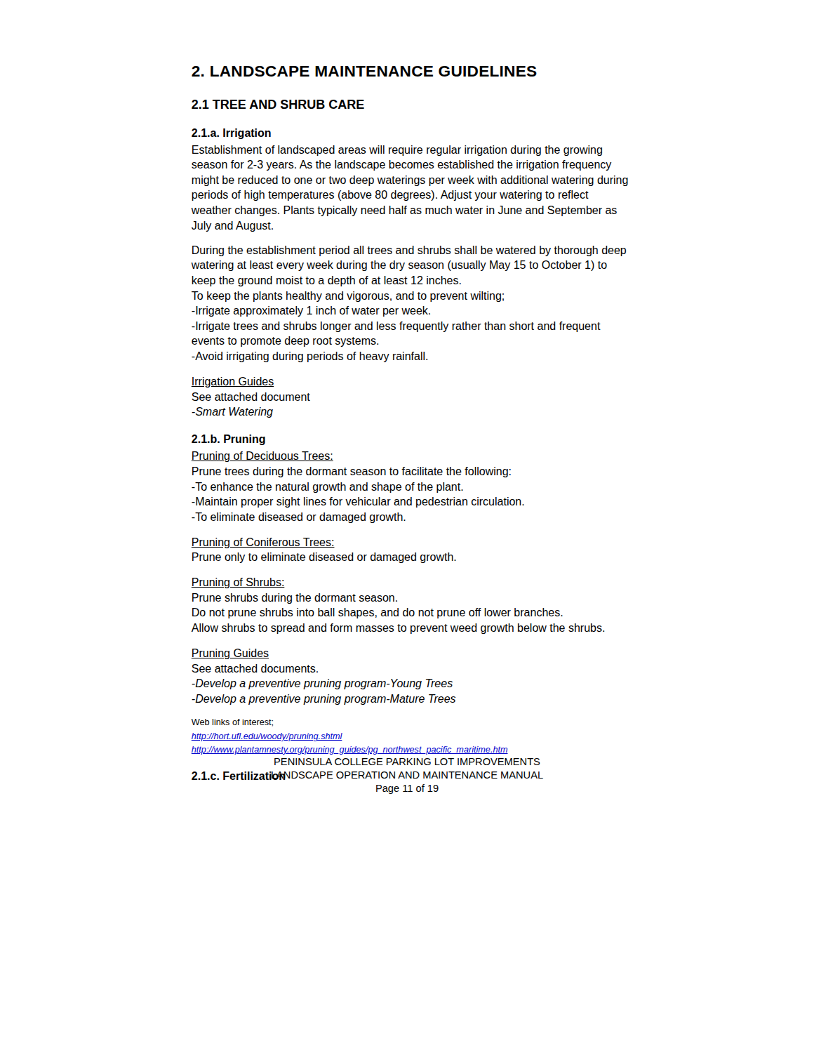2. LANDSCAPE MAINTENANCE GUIDELINES
2.1 TREE AND SHRUB CARE
2.1.a. Irrigation
Establishment of landscaped areas will require regular irrigation during the growing season for 2-3 years. As the landscape becomes established the irrigation frequency might be reduced to one or two deep waterings per week with additional watering during periods of high temperatures (above 80 degrees). Adjust your watering to reflect weather changes. Plants typically need half as much water in June and September as July and August.
During the establishment period all trees and shrubs shall be watered by thorough deep watering at least every week during the dry season (usually May 15 to October 1) to keep the ground moist to a depth of at least 12 inches.
To keep the plants healthy and vigorous, and to prevent wilting;
-Irrigate approximately 1 inch of water per week.
-Irrigate trees and shrubs longer and less frequently rather than short and frequent events to promote deep root systems.
-Avoid irrigating during periods of heavy rainfall.
Irrigation Guides
See attached document
-Smart Watering
2.1.b. Pruning
Pruning of Deciduous Trees:
Prune trees during the dormant season to facilitate the following:
-To enhance the natural growth and shape of the plant.
-Maintain proper sight lines for vehicular and pedestrian circulation.
-To eliminate diseased or damaged growth.
Pruning of Coniferous Trees:
Prune only to eliminate diseased or damaged growth.
Pruning of Shrubs:
Prune shrubs during the dormant season.
Do not prune shrubs into ball shapes, and do not prune off lower branches.
Allow shrubs to spread and form masses to prevent weed growth below the shrubs.
Pruning Guides
See attached documents.
-Develop a preventive pruning program-Young Trees
-Develop a preventive pruning program-Mature Trees
Web links of interest;
http://hort.ufl.edu/woody/pruning.shtml http://www.plantamnesty.org/pruning_guides/pg_northwest_pacific_maritime.htm
2.1.c. Fertilization
PENINSULA COLLEGE PARKING LOT IMPROVEMENTS
LANDSCAPE OPERATION AND MAINTENANCE MANUAL
Page 11 of 19